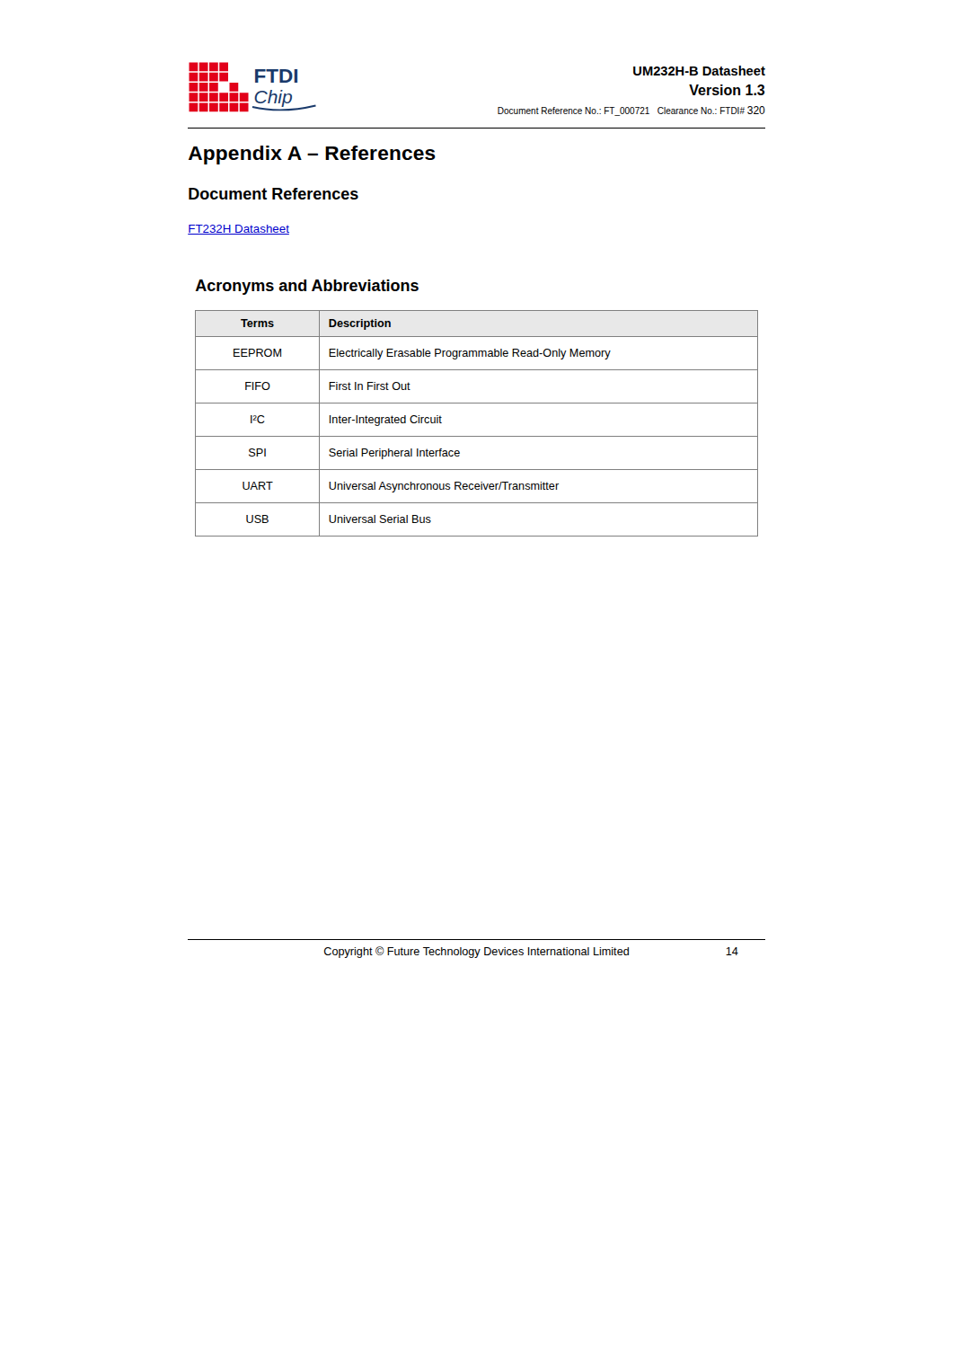FTDI Chip
UM232H-B Datasheet
Version 1.3
Document Reference No.: FT_000721 Clearance No.: FTDI# 320
Appendix A – References
Document References
FT232H Datasheet
Acronyms and Abbreviations
| Terms | Description |
| --- | --- |
| EEPROM | Electrically Erasable Programmable Read-Only Memory |
| FIFO | First In First Out |
| I²C | Inter-Integrated Circuit |
| SPI | Serial Peripheral Interface |
| UART | Universal Asynchronous Receiver/Transmitter |
| USB | Universal Serial Bus |
Copyright © Future Technology Devices International Limited
14